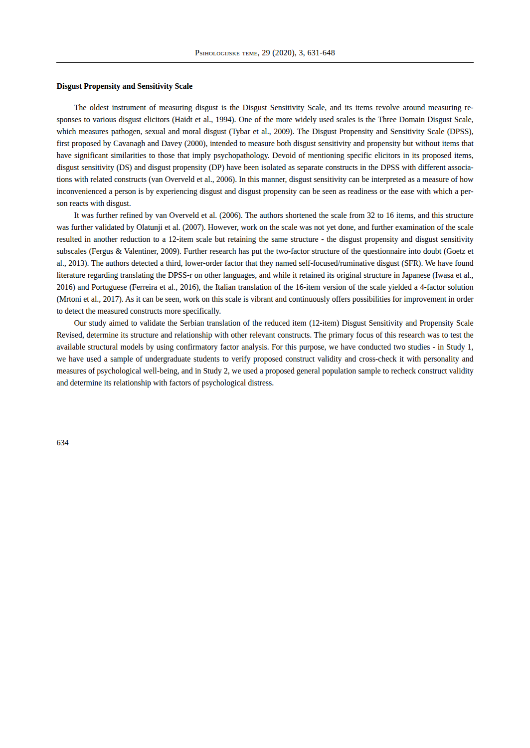Psihologijske teme, 29 (2020), 3, 631-648
Disgust Propensity and Sensitivity Scale
The oldest instrument of measuring disgust is the Disgust Sensitivity Scale, and its items revolve around measuring responses to various disgust elicitors (Haidt et al., 1994). One of the more widely used scales is the Three Domain Disgust Scale, which measures pathogen, sexual and moral disgust (Tybar et al., 2009). The Disgust Propensity and Sensitivity Scale (DPSS), first proposed by Cavanagh and Davey (2000), intended to measure both disgust sensitivity and propensity but without items that have significant similarities to those that imply psychopathology. Devoid of mentioning specific elicitors in its proposed items, disgust sensitivity (DS) and disgust propensity (DP) have been isolated as separate constructs in the DPSS with different associations with related constructs (van Overveld et al., 2006). In this manner, disgust sensitivity can be interpreted as a measure of how inconvenienced a person is by experiencing disgust and disgust propensity can be seen as readiness or the ease with which a person reacts with disgust.
It was further refined by van Overveld et al. (2006). The authors shortened the scale from 32 to 16 items, and this structure was further validated by Olatunji et al. (2007). However, work on the scale was not yet done, and further examination of the scale resulted in another reduction to a 12-item scale but retaining the same structure - the disgust propensity and disgust sensitivity subscales (Fergus & Valentiner, 2009). Further research has put the two-factor structure of the questionnaire into doubt (Goetz et al., 2013). The authors detected a third, lower-order factor that they named self-focused/ruminative disgust (SFR). We have found literature regarding translating the DPSS-r on other languages, and while it retained its original structure in Japanese (Iwasa et al., 2016) and Portuguese (Ferreira et al., 2016), the Italian translation of the 16-item version of the scale yielded a 4-factor solution (Mrtoni et al., 2017). As it can be seen, work on this scale is vibrant and continuously offers possibilities for improvement in order to detect the measured constructs more specifically.
Our study aimed to validate the Serbian translation of the reduced item (12-item) Disgust Sensitivity and Propensity Scale Revised, determine its structure and relationship with other relevant constructs. The primary focus of this research was to test the available structural models by using confirmatory factor analysis. For this purpose, we have conducted two studies - in Study 1, we have used a sample of undergraduate students to verify proposed construct validity and cross-check it with personality and measures of psychological well-being, and in Study 2, we used a proposed general population sample to recheck construct validity and determine its relationship with factors of psychological distress.
634